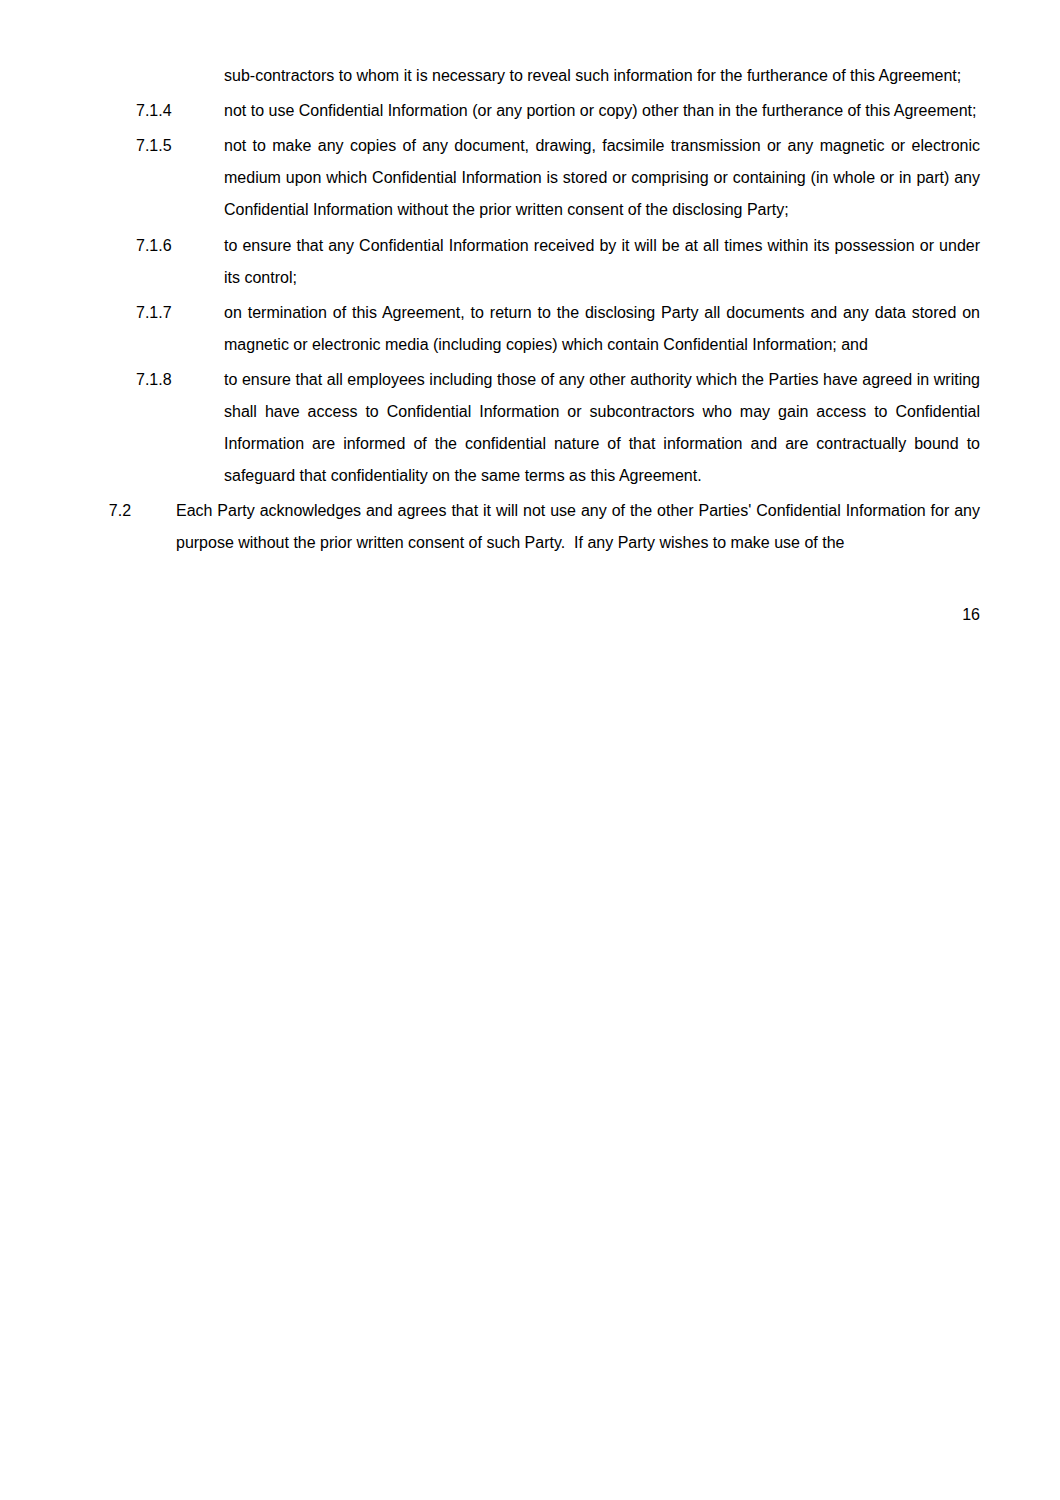sub-contractors to whom it is necessary to reveal such information for the furtherance of this Agreement;
7.1.4
not to use Confidential Information (or any portion or copy) other than in the furtherance of this Agreement;
7.1.5
not to make any copies of any document, drawing, facsimile transmission or any magnetic or electronic medium upon which Confidential Information is stored or comprising or containing (in whole or in part) any Confidential Information without the prior written consent of the disclosing Party;
7.1.6
to ensure that any Confidential Information received by it will be at all times within its possession or under its control;
7.1.7
on termination of this Agreement, to return to the disclosing Party all documents and any data stored on magnetic or electronic media (including copies) which contain Confidential Information; and
7.1.8
to ensure that all employees including those of any other authority which the Parties have agreed in writing shall have access to Confidential Information or subcontractors who may gain access to Confidential Information are informed of the confidential nature of that information and are contractually bound to safeguard that confidentiality on the same terms as this Agreement.
7.2
Each Party acknowledges and agrees that it will not use any of the other Parties' Confidential Information for any purpose without the prior written consent of such Party. If any Party wishes to make use of the
16